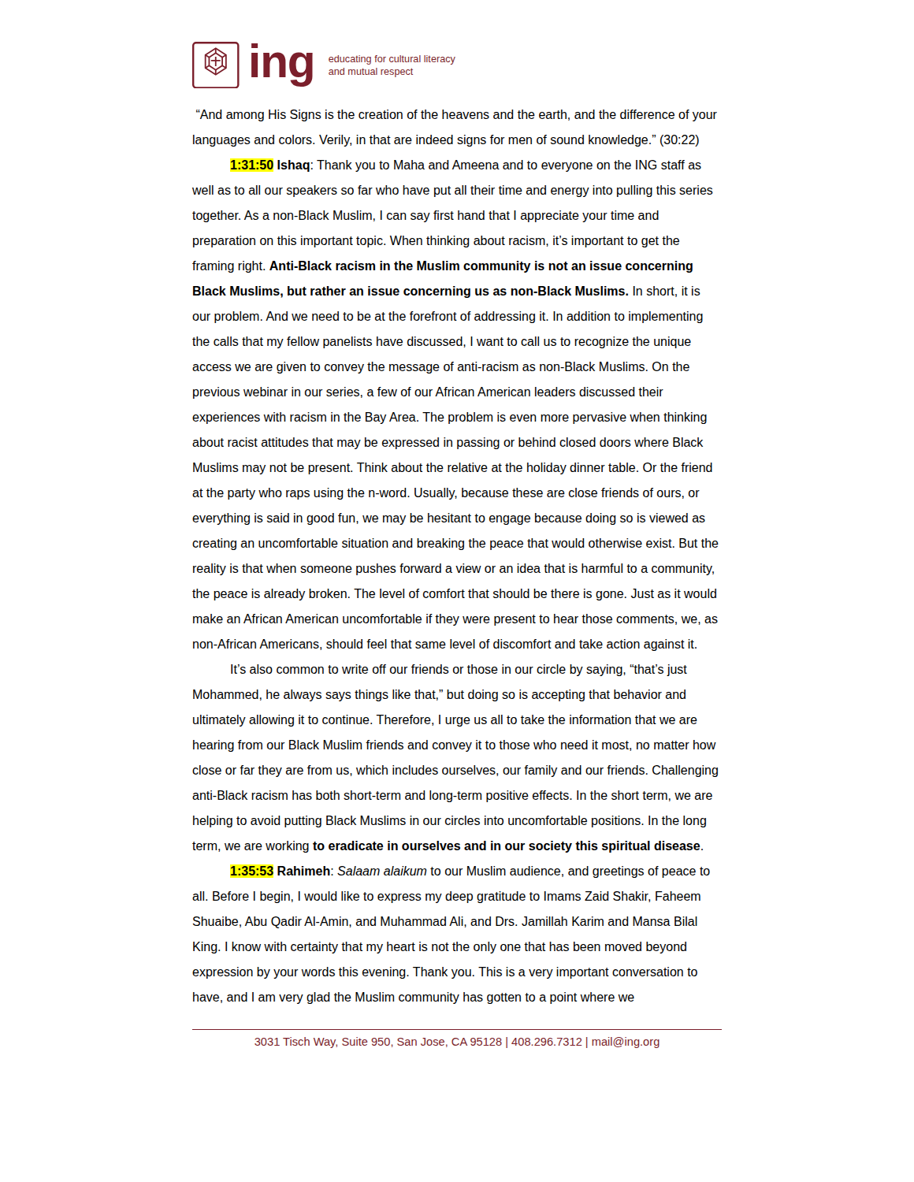ing
educating for cultural literacy
and mutual respect
“And among His Signs is the creation of the heavens and the earth, and the difference of your languages and colors. Verily, in that are indeed signs for men of sound knowledge.” (30:22)
1:31:50 Ishaq: Thank you to Maha and Ameena and to everyone on the ING staff as well as to all our speakers so far who have put all their time and energy into pulling this series together. As a non-Black Muslim, I can say first hand that I appreciate your time and preparation on this important topic. When thinking about racism, it’s important to get the framing right. Anti-Black racism in the Muslim community is not an issue concerning Black Muslims, but rather an issue concerning us as non-Black Muslims. In short, it is our problem. And we need to be at the forefront of addressing it. In addition to implementing the calls that my fellow panelists have discussed, I want to call us to recognize the unique access we are given to convey the message of anti-racism as non-Black Muslims. On the previous webinar in our series, a few of our African American leaders discussed their experiences with racism in the Bay Area. The problem is even more pervasive when thinking about racist attitudes that may be expressed in passing or behind closed doors where Black Muslims may not be present. Think about the relative at the holiday dinner table. Or the friend at the party who raps using the n-word. Usually, because these are close friends of ours, or everything is said in good fun, we may be hesitant to engage because doing so is viewed as creating an uncomfortable situation and breaking the peace that would otherwise exist. But the reality is that when someone pushes forward a view or an idea that is harmful to a community, the peace is already broken. The level of comfort that should be there is gone. Just as it would make an African American uncomfortable if they were present to hear those comments, we, as non-African Americans, should feel that same level of discomfort and take action against it.
It’s also common to write off our friends or those in our circle by saying, “that’s just Mohammed, he always says things like that,” but doing so is accepting that behavior and ultimately allowing it to continue. Therefore, I urge us all to take the information that we are hearing from our Black Muslim friends and convey it to those who need it most, no matter how close or far they are from us, which includes ourselves, our family and our friends. Challenging anti-Black racism has both short-term and long-term positive effects. In the short term, we are helping to avoid putting Black Muslims in our circles into uncomfortable positions. In the long term, we are working to eradicate in ourselves and in our society this spiritual disease.
1:35:53 Rahimeh: Salaam alaikum to our Muslim audience, and greetings of peace to all. Before I begin, I would like to express my deep gratitude to Imams Zaid Shakir, Faheem Shuaibe, Abu Qadir Al-Amin, and Muhammad Ali, and Drs. Jamillah Karim and Mansa Bilal King. I know with certainty that my heart is not the only one that has been moved beyond expression by your words this evening. Thank you. This is a very important conversation to have, and I am very glad the Muslim community has gotten to a point where we
3031 Tisch Way, Suite 950, San Jose, CA 95128 | 408.296.7312 | mail@ing.org